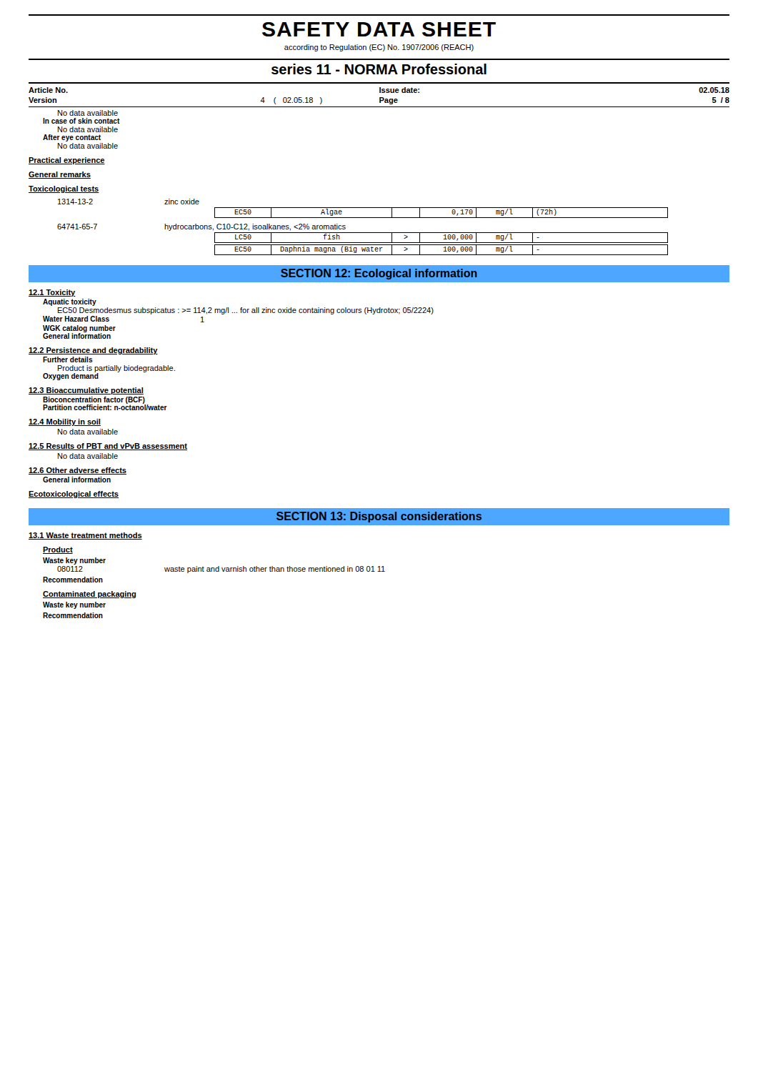SAFETY DATA SHEET
according to Regulation (EC) No. 1907/2006 (REACH)
series 11 - NORMA Professional
| Article No. | | Issue date: | 02.05.18 |
| Version | 4 ( 02.05.18 ) | Page | 5 / 8 |
No data available
In case of skin contact
No data available
After eye contact
No data available
Practical experience
General remarks
Toxicological tests
1314-13-2zinc oxide
| EC50 | Algae | | 0,170 | mg/l | (72h) |
64741-65-7hydrocarbons, C10-C12, isoalkanes, <2% aromatics
| LC50 | fish | > | 100,000 | mg/l | - |
| EC50 | Daphnia magna (Big water | > | 100,000 | mg/l | - |
SECTION 12: Ecological information
12.1 Toxicity
Aquatic toxicity
EC50 Desmodesmus subspicatus : >= 114,2 mg/l ... for all zinc oxide containing colours (Hydrotox; 05/2224)
| Water Hazard Class | 1 |
WGK catalog number
General information
12.2 Persistence and degradability
Further details
Product is partially biodegradable.
Oxygen demand
12.3 Bioaccumulative potential
Bioconcentration factor (BCF)
Partition coefficient: n-octanol/water
12.4 Mobility in soil
No data available
12.5 Results of PBT and vPvB assessment
No data available
12.6 Other adverse effects
General information
Ecotoxicological effects
SECTION 13: Disposal considerations
13.1 Waste treatment methods
Product
Waste key number
080112waste paint and varnish other than those mentioned in 08 01 11
Recommendation
Contaminated packaging
Waste key number
Recommendation